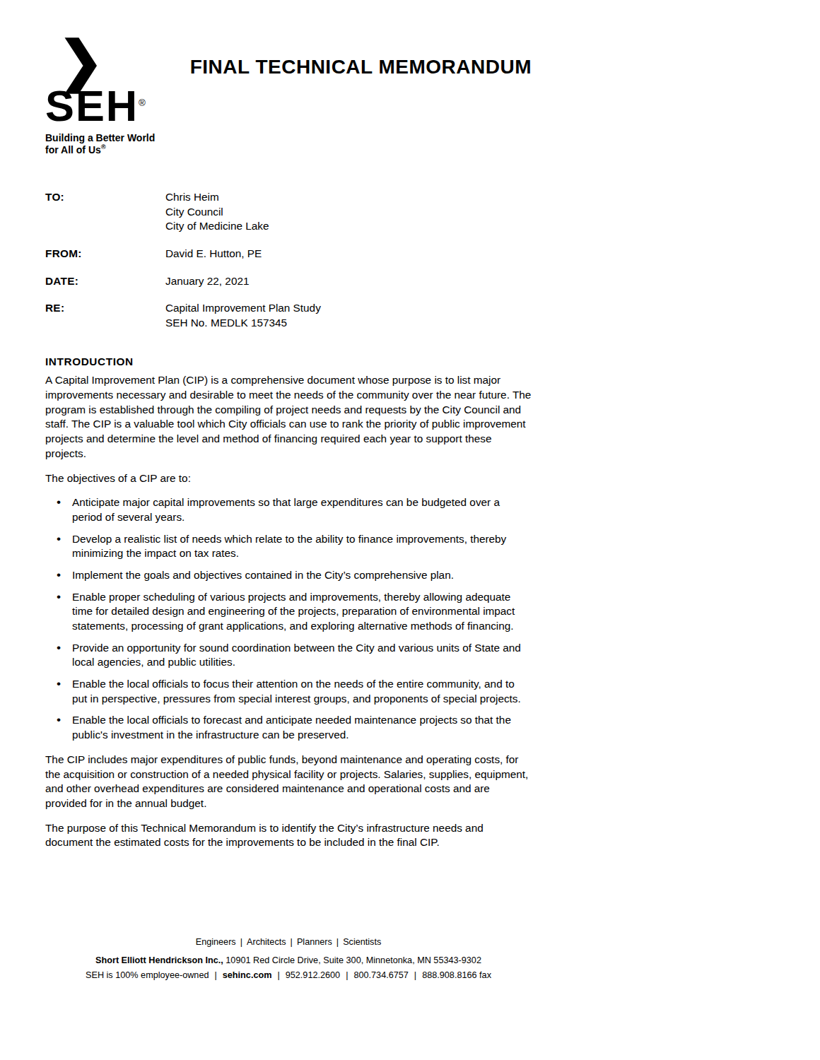❯ SEH®
Building a Better World
for All of Us®
FINAL TECHNICAL MEMORANDUM
| TO: | Chris Heim City Council City of Medicine Lake |
| FROM: | David E. Hutton, PE |
| DATE: | January 22, 2021 |
| RE: | Capital Improvement Plan Study SEH No. MEDLK 157345 |
INTRODUCTION
A Capital Improvement Plan (CIP) is a comprehensive document whose purpose is to list major improvements necessary and desirable to meet the needs of the community over the near future. The program is established through the compiling of project needs and requests by the City Council and staff. The CIP is a valuable tool which City officials can use to rank the priority of public improvement projects and determine the level and method of financing required each year to support these projects.
The objectives of a CIP are to:
Anticipate major capital improvements so that large expenditures can be budgeted over a period of several years.
Develop a realistic list of needs which relate to the ability to finance improvements, thereby minimizing the impact on tax rates.
Implement the goals and objectives contained in the City’s comprehensive plan.
Enable proper scheduling of various projects and improvements, thereby allowing adequate time for detailed design and engineering of the projects, preparation of environmental impact statements, processing of grant applications, and exploring alternative methods of financing.
Provide an opportunity for sound coordination between the City and various units of State and local agencies, and public utilities.
Enable the local officials to focus their attention on the needs of the entire community, and to put in perspective, pressures from special interest groups, and proponents of special projects.
Enable the local officials to forecast and anticipate needed maintenance projects so that the public's investment in the infrastructure can be preserved.
The CIP includes major expenditures of public funds, beyond maintenance and operating costs, for the acquisition or construction of a needed physical facility or projects. Salaries, supplies, equipment, and other overhead expenditures are considered maintenance and operational costs and are provided for in the annual budget.
The purpose of this Technical Memorandum is to identify the City’s infrastructure needs and document the estimated costs for the improvements to be included in the final CIP.
Engineers|Architects|Planners|Scientists
Short Elliott Hendrickson Inc., 10901 Red Circle Drive, Suite 300, Minnetonka, MN 55343-9302
SEH is 100% employee-owned|sehinc.com|952.912.2600|800.734.6757|888.908.8166 fax